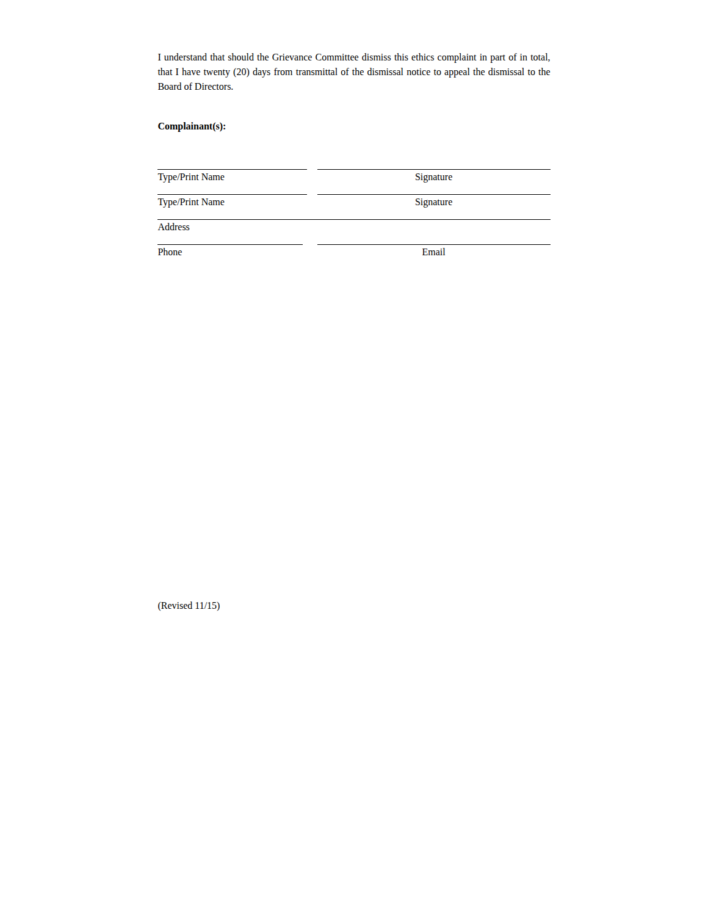I understand that should the Grievance Committee dismiss this ethics complaint in part of in total, that I have twenty (20) days from transmittal of the dismissal notice to appeal the dismissal to the Board of Directors.
Complainant(s):
| Type/Print Name | | Signature |
| Type/Print Name | | Signature |
| Address |
| Phone | | Email |
(Revised 11/15)